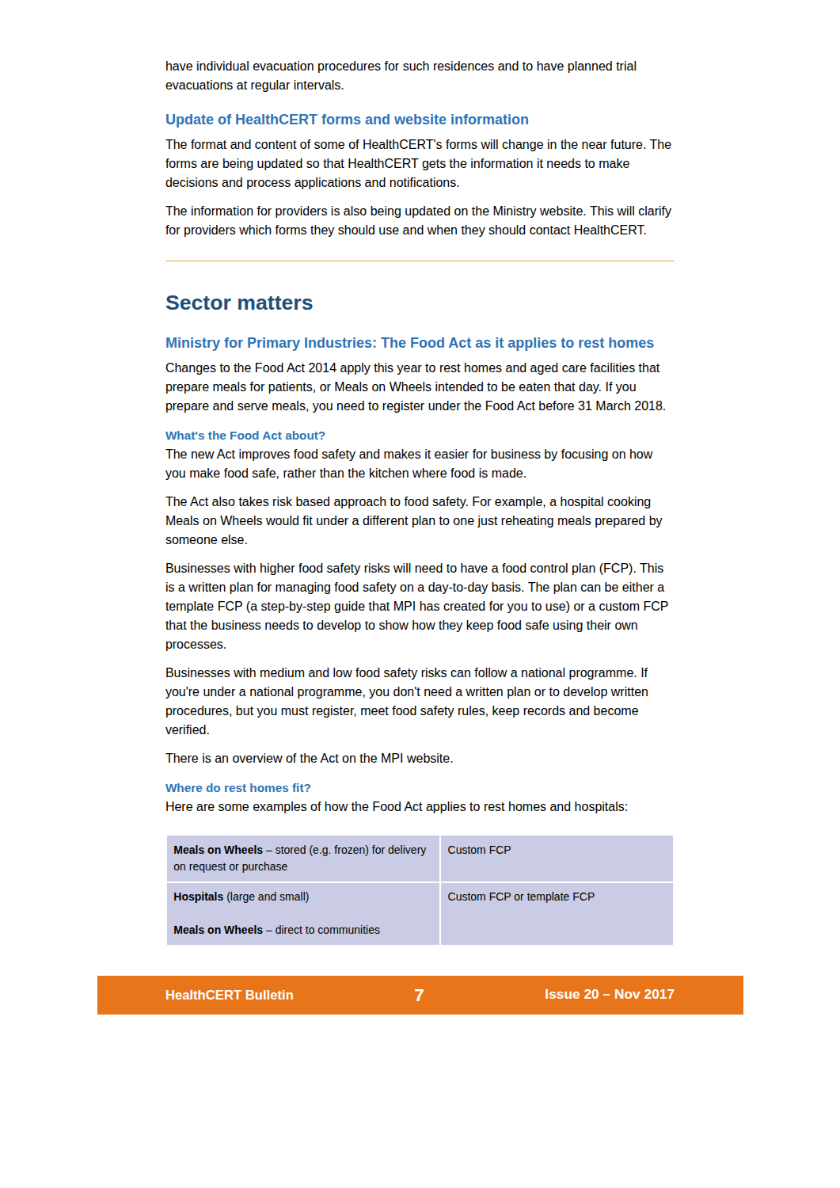have individual evacuation procedures for such residences and to have planned trial evacuations at regular intervals.
Update of HealthCERT forms and website information
The format and content of some of HealthCERT's forms will change in the near future. The forms are being updated so that HealthCERT gets the information it needs to make decisions and process applications and notifications.
The information for providers is also being updated on the Ministry website. This will clarify for providers which forms they should use and when they should contact HealthCERT.
Sector matters
Ministry for Primary Industries: The Food Act as it applies to rest homes
Changes to the Food Act 2014 apply this year to rest homes and aged care facilities that prepare meals for patients, or Meals on Wheels intended to be eaten that day. If you prepare and serve meals, you need to register under the Food Act before 31 March 2018.
What's the Food Act about?
The new Act improves food safety and makes it easier for business by focusing on how you make food safe, rather than the kitchen where food is made.
The Act also takes risk based approach to food safety. For example, a hospital cooking Meals on Wheels would fit under a different plan to one just reheating meals prepared by someone else.
Businesses with higher food safety risks will need to have a food control plan (FCP). This is a written plan for managing food safety on a day-to-day basis. The plan can be either a template FCP (a step-by-step guide that MPI has created for you to use) or a custom FCP that the business needs to develop to show how they keep food safe using their own processes.
Businesses with medium and low food safety risks can follow a national programme. If you're under a national programme, you don't need a written plan or to develop written procedures, but you must register, meet food safety rules, keep records and become verified.
There is an overview of the Act on the MPI website.
Where do rest homes fit?
Here are some examples of how the Food Act applies to rest homes and hospitals:
| Meals on Wheels – stored (e.g. frozen) for delivery on request or purchase | Custom FCP |
| Hospitals (large and small) Meals on Wheels – direct to communities | Custom FCP or template FCP |
HealthCERT Bulletin 7 Issue 20 – Nov 2017